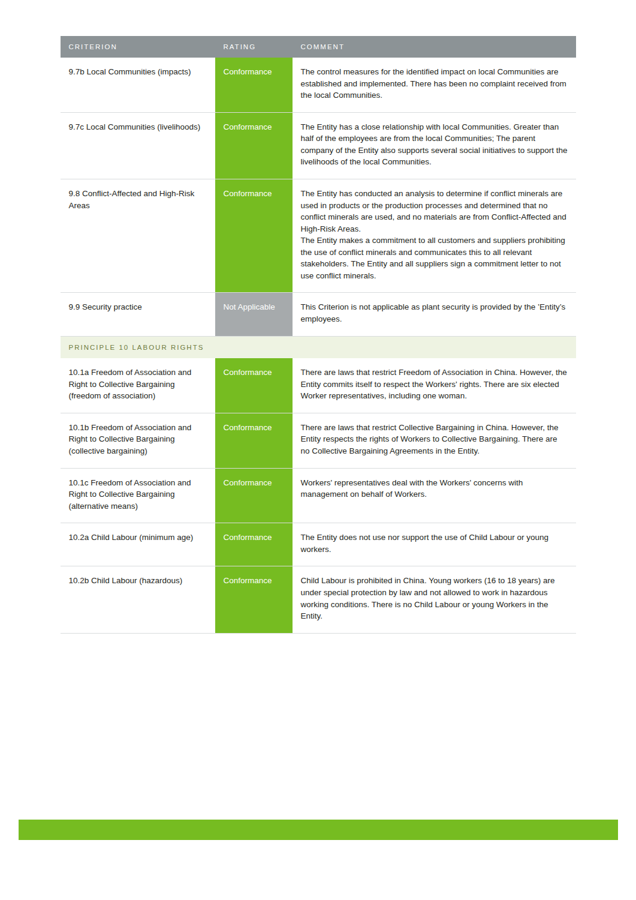| CRITERION | RATING | COMMENT |
| --- | --- | --- |
| 9.7b Local Communities (impacts) | Conformance | The control measures for the identified impact on local Communities are established and implemented. There has been no complaint received from the local Communities. |
| 9.7c Local Communities (livelihoods) | Conformance | The Entity has a close relationship with local Communities. Greater than half of the employees are from the local Communities; The parent company of the Entity also supports several social initiatives to support the livelihoods of the local Communities. |
| 9.8 Conflict-Affected and High-Risk Areas | Conformance | The Entity has conducted an analysis to determine if conflict minerals are used in products or the production processes and determined that no conflict minerals are used, and no materials are from Conflict-Affected and High-Risk Areas. The Entity makes a commitment to all customers and suppliers prohibiting the use of conflict minerals and communicates this to all relevant stakeholders. The Entity and all suppliers sign a commitment letter to not use conflict minerals. |
| 9.9 Security practice | Not Applicable | This Criterion is not applicable as plant security is provided by the ’Entity’s employees. |
| PRINCIPLE 10 LABOUR RIGHTS |
| 10.1a Freedom of Association and Right to Collective Bargaining (freedom of association) | Conformance | There are laws that restrict Freedom of Association in China. However, the Entity commits itself to respect the Workers' rights. There are six elected Worker representatives, including one woman. |
| 10.1b Freedom of Association and Right to Collective Bargaining (collective bargaining) | Conformance | There are laws that restrict Collective Bargaining in China. However, the Entity respects the rights of Workers to Collective Bargaining. There are no Collective Bargaining Agreements in the Entity. |
| 10.1c Freedom of Association and Right to Collective Bargaining (alternative means) | Conformance | Workers' representatives deal with the Workers' concerns with management on behalf of Workers. |
| 10.2a Child Labour (minimum age) | Conformance | The Entity does not use nor support the use of Child Labour or young workers. |
| 10.2b Child Labour (hazardous) | Conformance | Child Labour is prohibited in China. Young workers (16 to 18 years) are under special protection by law and not allowed to work in hazardous working conditions. There is no Child Labour or young Workers in the Entity. |